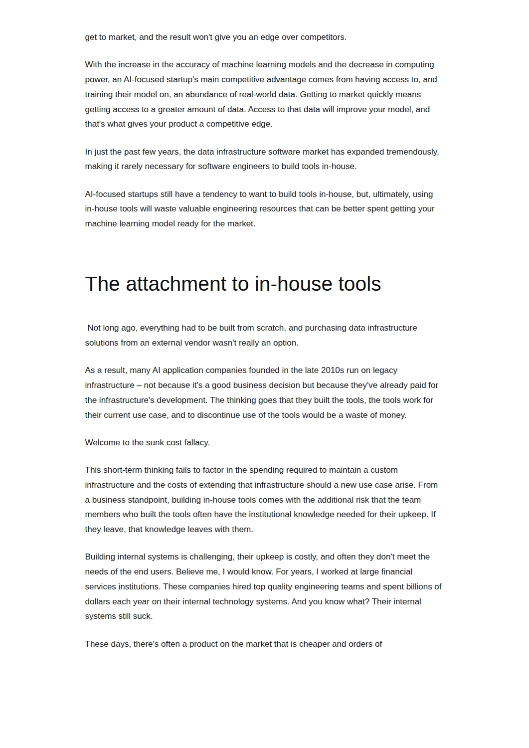get to market, and the result won't give you an edge over competitors.
With the increase in the accuracy of machine learning models and the decrease in computing power, an AI-focused startup's main competitive advantage comes from having access to, and training their model on, an abundance of real-world data. Getting to market quickly means getting access to a greater amount of data. Access to that data will improve your model, and that's what gives your product a competitive edge.
In just the past few years, the data infrastructure software market has expanded tremendously, making it rarely necessary for software engineers to build tools in-house.
AI-focused startups still have a tendency to want to build tools in-house, but, ultimately, using in-house tools will waste valuable engineering resources that can be better spent getting your machine learning model ready for the market.
The attachment to in-house tools
Not long ago, everything had to be built from scratch, and purchasing data infrastructure solutions from an external vendor wasn't really an option.
As a result, many AI application companies founded in the late 2010s run on legacy infrastructure – not because it's a good business decision but because they've already paid for the infrastructure's development. The thinking goes that they built the tools, the tools work for their current use case, and to discontinue use of the tools would be a waste of money.
Welcome to the sunk cost fallacy.
This short-term thinking fails to factor in the spending required to maintain a custom infrastructure and the costs of extending that infrastructure should a new use case arise. From a business standpoint, building in-house tools comes with the additional risk that the team members who built the tools often have the institutional knowledge needed for their upkeep. If they leave, that knowledge leaves with them.
Building internal systems is challenging, their upkeep is costly, and often they don't meet the needs of the end users. Believe me, I would know. For years, I worked at large financial services institutions. These companies hired top quality engineering teams and spent billions of dollars each year on their internal technology systems. And you know what? Their internal systems still suck.
These days, there's often a product on the market that is cheaper and orders of